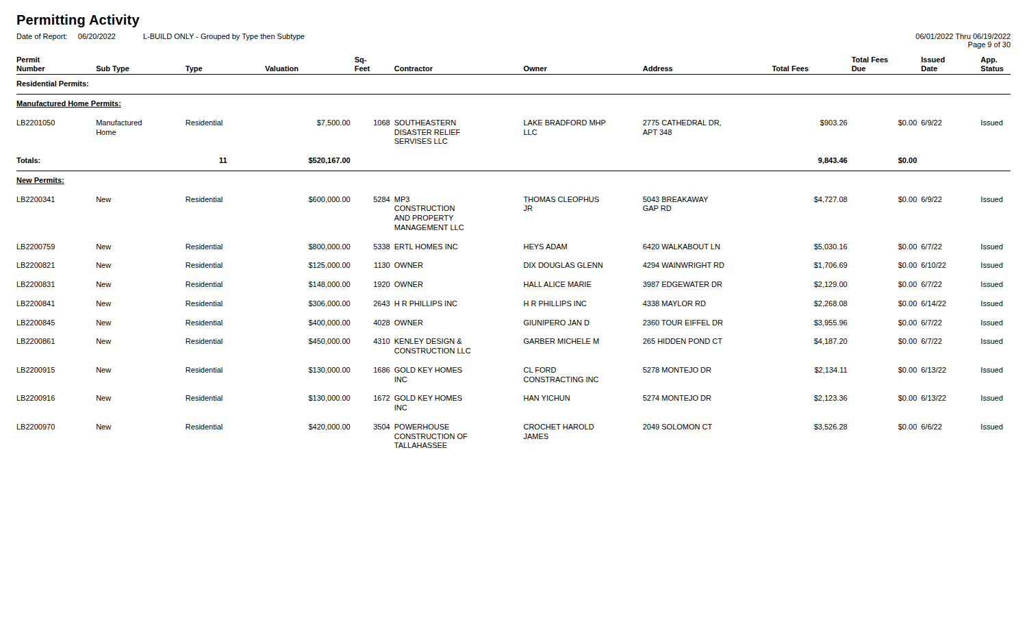Permitting Activity
Date of Report: 06/20/2022
L-BUILD ONLY - Grouped by Type then Subtype
06/01/2022 Thru 06/19/2022
Page 9 of 30
| Permit Number | Sub Type | Type | Valuation | Sq- Feet | Contractor | Owner | Address | Total Fees | Total Fees Due | Issued Date | App. Status |
| --- | --- | --- | --- | --- | --- | --- | --- | --- | --- | --- | --- |
| Residential Permits: |
| Manufactured Home Permits: |
| LB2201050 | Manufactured Home | Residential | $7,500.00 | 1068 | SOUTHEASTERN DISASTER RELIEF SERVISES LLC | LAKE BRADFORD MHP LLC | 2775 CATHEDRAL DR, APT 348 | $903.26 | $0.00 | 6/9/22 | Issued |
| Totals: | 11 | $520,167.00 | | | | | 9,843.46 | $0.00 | | |
| New Permits: |
| LB2200341 | New | Residential | $600,000.00 | 5284 | MP3 CONSTRUCTION AND PROPERTY MANAGEMENT LLC | THOMAS CLEOPHUS JR | 5043 BREAKAWAY GAP RD | $4,727.08 | $0.00 | 6/9/22 | Issued |
| LB2200759 | New | Residential | $800,000.00 | 5338 | ERTL HOMES INC | HEYS ADAM | 6420 WALKABOUT LN | $5,030.16 | $0.00 | 6/7/22 | Issued |
| LB2200821 | New | Residential | $125,000.00 | 1130 | OWNER | DIX DOUGLAS GLENN | 4294 WAINWRIGHT RD | $1,706.69 | $0.00 | 6/10/22 | Issued |
| LB2200831 | New | Residential | $148,000.00 | 1920 | OWNER | HALL ALICE MARIE | 3987 EDGEWATER DR | $2,129.00 | $0.00 | 6/7/22 | Issued |
| LB2200841 | New | Residential | $306,000.00 | 2643 | H R PHILLIPS INC | H R PHILLIPS INC | 4338 MAYLOR RD | $2,268.08 | $0.00 | 6/14/22 | Issued |
| LB2200845 | New | Residential | $400,000.00 | 4028 | OWNER | GIUNIPERO JAN D | 2360 TOUR EIFFEL DR | $3,955.96 | $0.00 | 6/7/22 | Issued |
| LB2200861 | New | Residential | $450,000.00 | 4310 | KENLEY DESIGN & CONSTRUCTION LLC | GARBER MICHELE M | 265 HIDDEN POND CT | $4,187.20 | $0.00 | 6/7/22 | Issued |
| LB2200915 | New | Residential | $130,000.00 | 1686 | GOLD KEY HOMES INC | CL FORD CONSTRACTING INC | 5278 MONTEJO DR | $2,134.11 | $0.00 | 6/13/22 | Issued |
| LB2200916 | New | Residential | $130,000.00 | 1672 | GOLD KEY HOMES INC | HAN YICHUN | 5274 MONTEJO DR | $2,123.36 | $0.00 | 6/13/22 | Issued |
| LB2200970 | New | Residential | $420,000.00 | 3504 | POWERHOUSE CONSTRUCTION OF TALLAHASSEE | CROCHET HAROLD JAMES | 2049 SOLOMON CT | $3,526.28 | $0.00 | 6/6/22 | Issued |